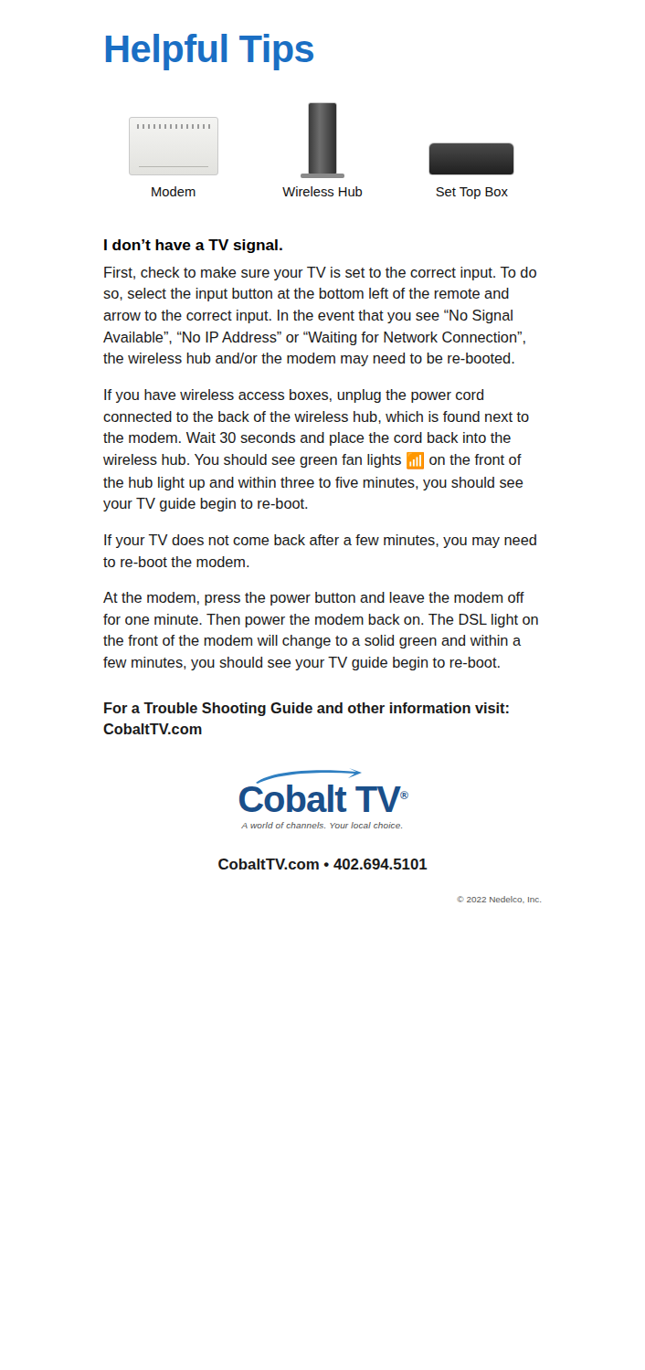Helpful Tips
Modem
Wireless Hub
Set Top Box
I don’t have a TV signal.
First, check to make sure your TV is set to the correct input. To do so, select the input button at the bottom left of the remote and arrow to the correct input. In the event that you see “No Signal Available”, “No IP Address” or “Waiting for Network Connection”, the wireless hub and/or the modem may need to be re-booted.
If you have wireless access boxes, unplug the power cord connected to the back of the wireless hub, which is found next to the modem. Wait 30 seconds and place the cord back into the wireless hub. You should see green fan lights 📶 on the front of the hub light up and within three to five minutes, you should see your TV guide begin to re-boot.
If your TV does not come back after a few minutes, you may need to re-boot the modem.
At the modem, press the power button and leave the modem off for one minute. Then power the modem back on. The DSL light on the front of the modem will change to a solid green and within a few minutes, you should see your TV guide begin to re-boot.
For a Trouble Shooting Guide and other information visit: CobaltTV.com
Cobalt TV®
A world of channels. Your local choice.
CobaltTV.com • 402.694.5101
© 2022 Nedelco, Inc.